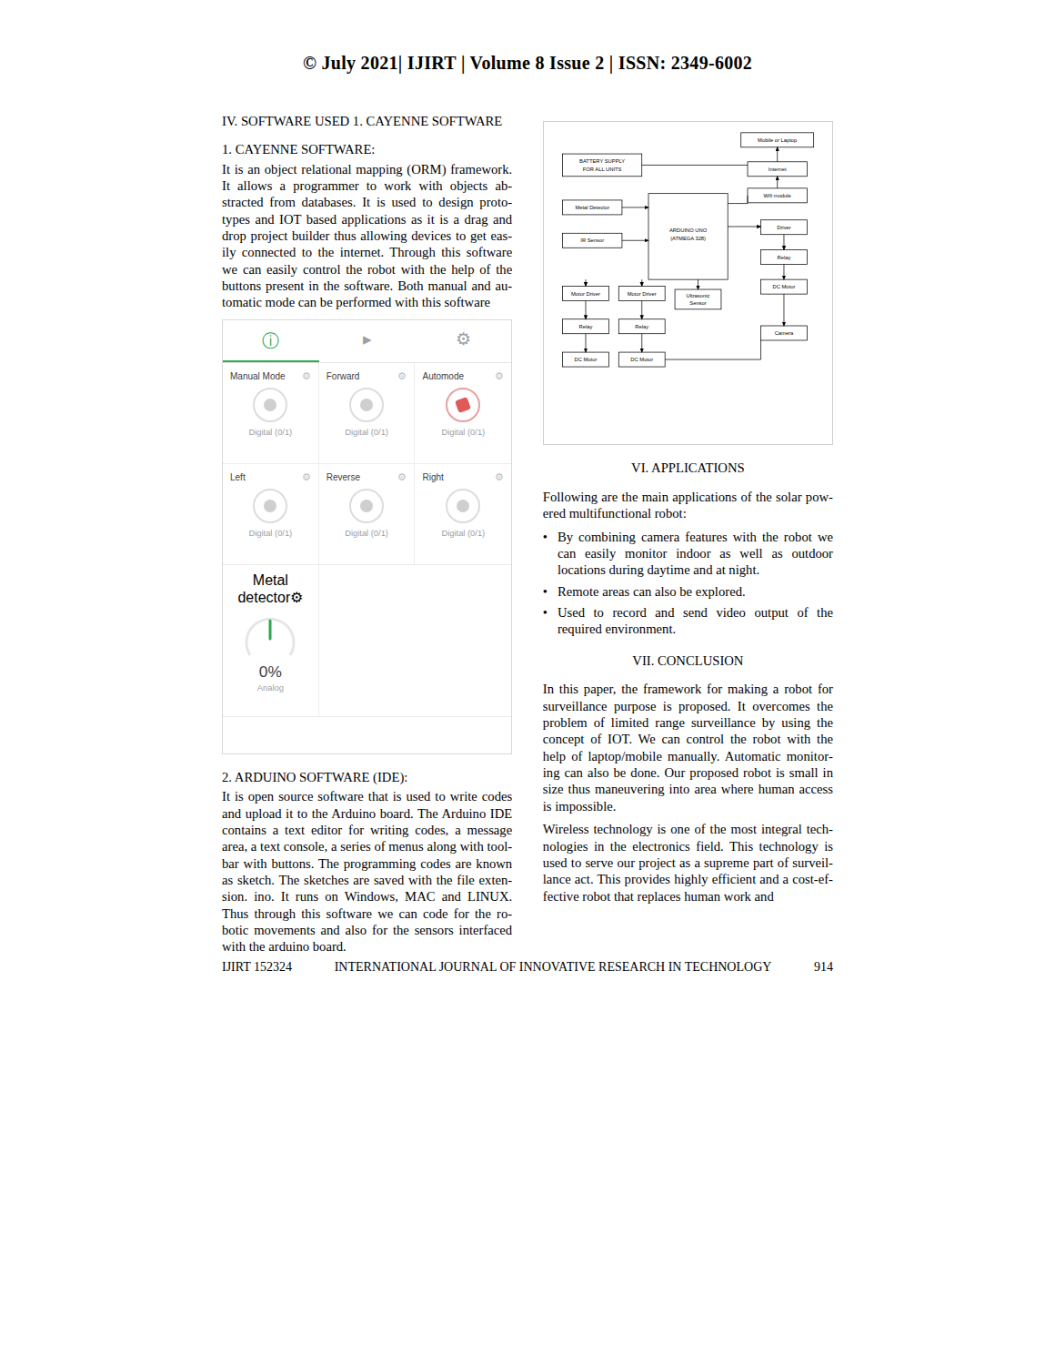© July 2021| IJIRT | Volume 8 Issue 2 | ISSN: 2349-6002
IV. SOFTWARE USED 1. CAYENNE SOFTWARE
1. CAYENNE SOFTWARE:
It is an object relational mapping (ORM) framework. It allows a programmer to work with objects abstracted from databases. It is used to design prototypes and IOT based applications as it is a drag and drop project builder thus allowing devices to get easily connected to the internet. Through this software we can easily control the robot with the help of the buttons present in the software. Both manual and automatic mode can be performed with this software
ⓘ
▸
⚙
Manual Mode⚙
Digital (0/1)
Forward⚙
Digital (0/1)
Automode⚙
Digital (0/1)
Left⚙
Digital (0/1)
Reverse⚙
Digital (0/1)
Right⚙
Digital (0/1)
Metal detector⚙
0%
Analog
2. ARDUINO SOFTWARE (IDE):
It is open source software that is used to write codes and upload it to the Arduino board. The Arduino IDE contains a text editor for writing codes, a message area, a text console, a series of menus along with toolbar with buttons. The programming codes are known as sketch. The sketches are saved with the file extension. ino. It runs on Windows, MAC and LINUX. Thus through this software we can code for the robotic movements and also for the sensors interfaced with the arduino board.
Mobile or Laptop Internet Wifi module BATTERY SUPPLY FOR ALL UNITS Metal Detector IR Sensor ARDUINO UNO (ATMEGA 328) Driver Relay DC Motor Camera Motor Driver Motor Driver Ultrasonic Sensor Relay Relay DC Motor DC Motor
VI. APPLICATIONS
Following are the main applications of the solar powered multifunctional robot:
By combining camera features with the robot we can easily monitor indoor as well as outdoor locations during daytime and at night.
Remote areas can also be explored.
Used to record and send video output of the required environment.
VII. CONCLUSION
In this paper, the framework for making a robot for surveillance purpose is proposed. It overcomes the problem of limited range surveillance by using the concept of IOT. We can control the robot with the help of laptop/mobile manually. Automatic monitoring can also be done. Our proposed robot is small in size thus maneuvering into area where human access is impossible.
Wireless technology is one of the most integral technologies in the electronics field. This technology is used to serve our project as a supreme part of surveillance act. This provides highly efficient and a cost-effective robot that replaces human work and
IJIRT 152324
INTERNATIONAL JOURNAL OF INNOVATIVE RESEARCH IN TECHNOLOGY
914